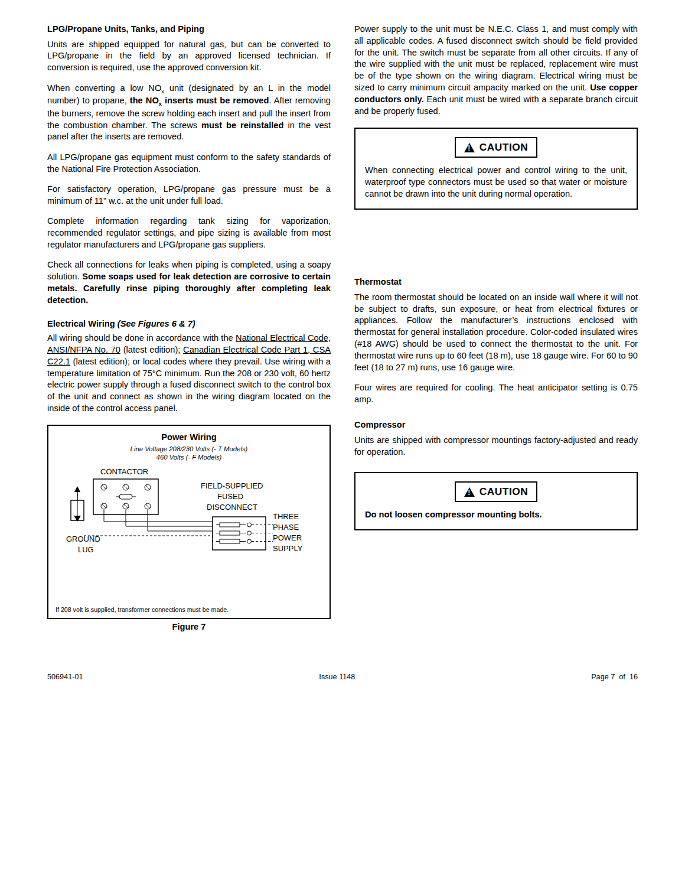LPG/Propane Units, Tanks, and Piping
Units are shipped equipped for natural gas, but can be converted to LPG/propane in the field by an approved licensed technician. If conversion is required, use the approved conversion kit.
When converting a low NOx unit (designated by an L in the model number) to propane, the NOx inserts must be removed. After removing the burners, remove the screw holding each insert and pull the insert from the combustion chamber. The screws must be reinstalled in the vest panel after the inserts are removed.
All LPG/propane gas equipment must conform to the safety standards of the National Fire Protection Association.
For satisfactory operation, LPG/propane gas pressure must be a minimum of 11” w.c. at the unit under full load.
Complete information regarding tank sizing for vaporization, recommended regulator settings, and pipe sizing is available from most regulator manufacturers and LPG/propane gas suppliers.
Check all connections for leaks when piping is completed, using a soapy solution. Some soaps used for leak detection are corrosive to certain metals. Carefully rinse piping thoroughly after completing leak detection.
Electrical Wiring (See Figures 6 & 7)
All wiring should be done in accordance with the National Electrical Code, ANSI/NFPA No. 70 (latest edition); Canadian Electrical Code Part 1, CSA C22.1 (latest edition); or local codes where they prevail. Use wiring with a temperature limitation of 75°C minimum. Run the 208 or 230 volt, 60 hertz electric power supply through a fused disconnect switch to the control box of the unit and connect as shown in the wiring diagram located on the inside of the control access panel.
Power Wiring
Line Voltage 208/230 Volts (- T Models)
460 Volts (- F Models)
CONTACTOR FIELD-SUPPLIED FUSED DISCONNECT GROUND LUG THREE PHASE POWER SUPPLY
If 208 volt is supplied, transformer connections must be made.
Figure 7
Power supply to the unit must be N.E.C. Class 1, and must comply with all applicable codes. A fused disconnect switch should be field provided for the unit. The switch must be separate from all other circuits. If any of the wire supplied with the unit must be replaced, replacement wire must be of the type shown on the wiring diagram. Electrical wiring must be sized to carry minimum circuit ampacity marked on the unit. Use copper conductors only. Each unit must be wired with a separate branch circuit and be properly fused.
CAUTION
When connecting electrical power and control wiring to the unit, waterproof type connectors must be used so that water or moisture cannot be drawn into the unit during normal operation.
Thermostat
The room thermostat should be located on an inside wall where it will not be subject to drafts, sun exposure, or heat from electrical fixtures or appliances. Follow the manufacturer’s instructions enclosed with thermostat for general installation procedure. Color-coded insulated wires (#18 AWG) should be used to connect the thermostat to the unit. For thermostat wire runs up to 60 feet (18 m), use 18 gauge wire. For 60 to 90 feet (18 to 27 m) runs, use 16 gauge wire.
Four wires are required for cooling. The heat anticipator setting is 0.75 amp.
Compressor
Units are shipped with compressor mountings factory-adjusted and ready for operation.
CAUTION
Do not loosen compressor mounting bolts.
506941-01 Issue 1148 Page 7 of 16